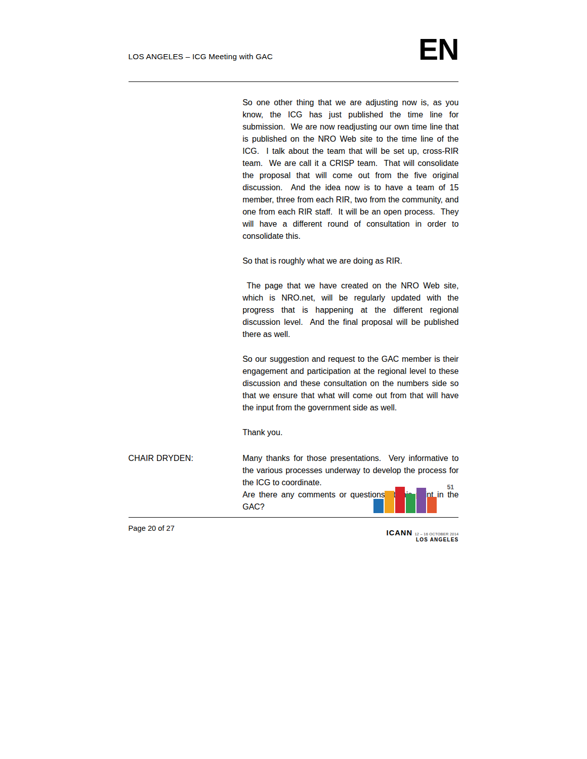LOS ANGELES – ICG Meeting with GAC
EN
So one other thing that we are adjusting now is, as you know, the ICG has just published the time line for submission. We are now readjusting our own time line that is published on the NRO Web site to the time line of the ICG. I talk about the team that will be set up, cross-RIR team. We are call it a CRISP team. That will consolidate the proposal that will come out from the five original discussion. And the idea now is to have a team of 15 member, three from each RIR, two from the community, and one from each RIR staff. It will be an open process. They will have a different round of consultation in order to consolidate this.
So that is roughly what we are doing as RIR.
The page that we have created on the NRO Web site, which is NRO.net, will be regularly updated with the progress that is happening at the different regional discussion level. And the final proposal will be published there as well.
So our suggestion and request to the GAC member is their engagement and participation at the regional level to these discussion and these consultation on the numbers side so that we ensure that what will come out from that will have the input from the government side as well.
Thank you.
CHAIR DRYDEN:
Many thanks for those presentations. Very informative to the various processes underway to develop the process for the ICG to coordinate.
Are there any comments or questions at this point in the GAC?
Page 20 of 27
51
ICANN 12 – 16 OCTOBER 2014
LOS ANGELES